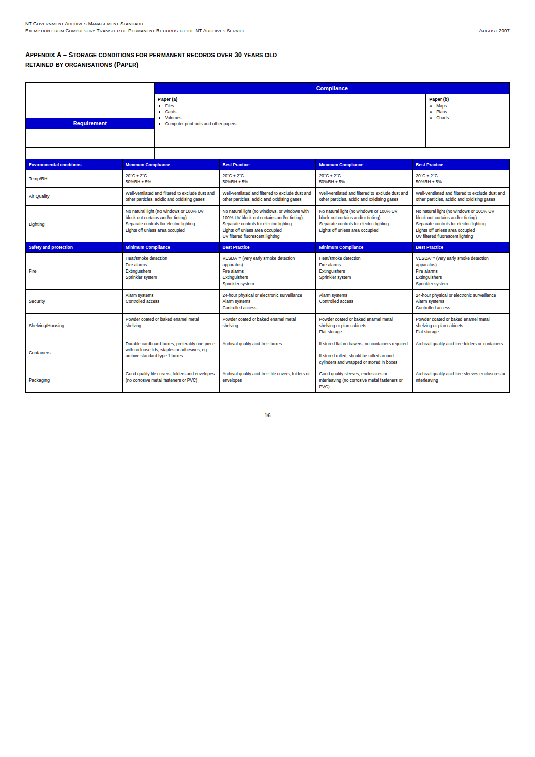NT GOVERNMENT ARCHIVES MANAGEMENT STANDARD EXEMPTION FROM COMPULSORY TRANSFER OF PERMANENT RECORDS TO THE NT ARCHIVES SERVICE AUGUST 2007
APPENDIX A – STORAGE CONDITIONS FOR PERMANENT RECORDS OVER 30 YEARS OLD
RETAINED BY ORGANISATIONS (PAPER)
| | Compliance |
| Paper (a) Files Cards Volumes Computer print-outs and other papers | Paper (b) Maps Plans Charts |
| Requirement | |
| Environmental conditions | Minimum Compliance | Best Practice | Minimum Compliance | Best Practice |
| Temp/RH | 20°C ± 2°C 50%RH ± 5% | 20°C ± 2°C 50%RH ± 5% | 20°C ± 2°C 50%RH ± 5% | 20°C ± 2°C 50%RH ± 5% |
| Air Quality | Well-ventilated and filtered to exclude dust and other particles, acidic and oxidising gases | Well-ventilated and filtered to exclude dust and other particles, acidic and oxidising gases | Well-ventilated and filtered to exclude dust and other particles, acidic and oxidising gases | Well-ventilated and filtered to exclude dust and other particles, acidic and oxidising gases |
| Lighting | No natural light (no windows or 100% UV block-out curtains and/or tinting) Separate controls for electric lighting Lights off unless area occupied | No natural light (no windows, or windows with 100% UV block-out curtains and/or tinting) Separate controls for electric lighting Lights off unless area occupied UV filtered fluorescent lighting | No natural light (no windows or 100% UV block-out curtains and/or tinting) Separate controls for electric lighting Lights off unless area occupied | No natural light (no windows or 100% UV block-out curtains and/or tinting) Separate controls for electric lighting Lights off unless area occupied UV filtered fluorescent lighting |
| Safety and protection | Minimum Compliance | Best Practice | Minimum Compliance | Best Practice |
| Fire | Heat/smoke detection Fire alarms Extinguishers Sprinkler system | VESDA™ (very early smoke detection apparatus) Fire alarms Extinguishers Sprinkler system | Heat/smoke detection Fire alarms Extinguishers Sprinkler system | VESDA™ (very early smoke detection apparatus) Fire alarms Extinguishers Sprinkler system |
| Security | Alarm systems Controlled access | 24-hour physical or electronic surveillance Alarm systems Controlled access | Alarm systems Controlled access | 24-hour physical or electronic surveillance Alarm systems Controlled access |
| Shelving/Housing | Powder coated or baked enamel metal shelving | Powder coated or baked enamel metal shelving | Powder coated or baked enamel metal shelving or plan cabinets Flat storage | Powder coated or baked enamel metal shelving or plan cabinets Flat storage |
| Containers | Durable cardboard boxes, preferably one piece with no loose lids, staples or adhesives, eg archive standard type 1 boxes | Archival quality acid-free boxes | If stored flat in drawers, no containers required If stored rolled, should be rolled around cylinders and wrapped or stored in boxes | Archival quality acid-free folders or containers |
| Packaging | Good quality file covers, folders and envelopes (no corrosive metal fasteners or PVC) | Archival quality acid-free file covers, folders or envelopes | Good quality sleeves, enclosures or interleaving (no corrosive metal fasteners or PVC) | Archival quality acid-free sleeves enclosures or interleaving |
16